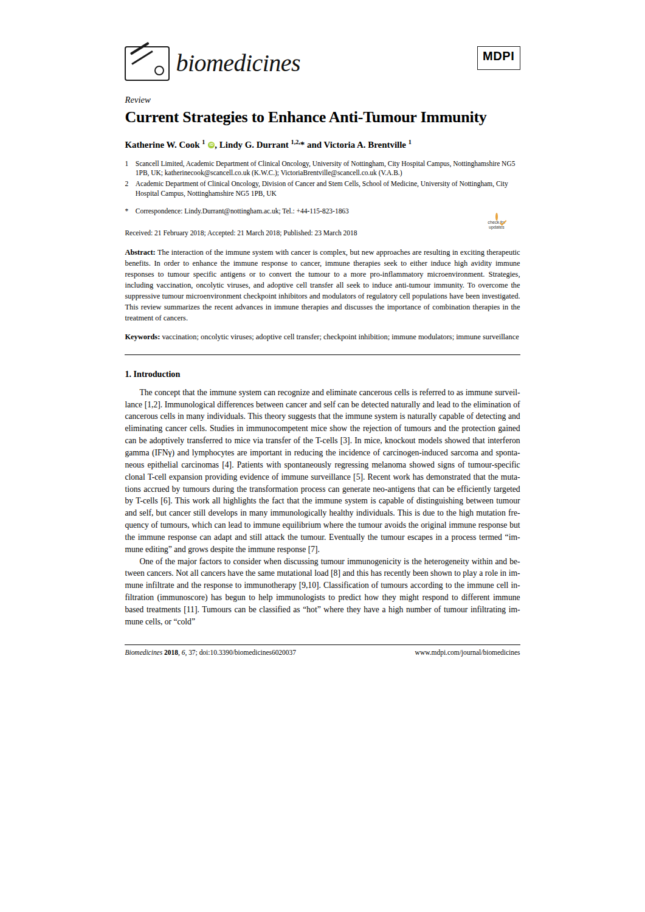biomedicines
MDPI
Review
Current Strategies to Enhance Anti-Tumour Immunity
Katherine W. Cook 1 , Lindy G. Durrant 1,2,* and Victoria A. Brentville 1
1 Scancell Limited, Academic Department of Clinical Oncology, University of Nottingham, City Hospital Campus, Nottinghamshire NG5 1PB, UK; katherinecook@scancell.co.uk (K.W.C.); VictoriaBrentville@scancell.co.uk (V.A.B.)
2 Academic Department of Clinical Oncology, Division of Cancer and Stem Cells, School of Medicine, University of Nottingham, City Hospital Campus, Nottinghamshire NG5 1PB, UK
*Correspondence: Lindy.Durrant@nottingham.ac.uk; Tel.: +44-115-823-1863
Received: 21 February 2018; Accepted: 21 March 2018; Published: 23 March 2018 check for
updates
Abstract: The interaction of the immune system with cancer is complex, but new approaches are resulting in exciting therapeutic benefits. In order to enhance the immune response to cancer, immune therapies seek to either induce high avidity immune responses to tumour specific antigens or to convert the tumour to a more pro-inflammatory microenvironment. Strategies, including vaccination, oncolytic viruses, and adoptive cell transfer all seek to induce anti-tumour immunity. To overcome the suppressive tumour microenvironment checkpoint inhibitors and modulators of regulatory cell populations have been investigated. This review summarizes the recent advances in immune therapies and discusses the importance of combination therapies in the treatment of cancers.
Keywords: vaccination; oncolytic viruses; adoptive cell transfer; checkpoint inhibition; immune modulators; immune surveillance
1. Introduction
The concept that the immune system can recognize and eliminate cancerous cells is referred to as immune surveillance [1,2]. Immunological differences between cancer and self can be detected naturally and lead to the elimination of cancerous cells in many individuals. This theory suggests that the immune system is naturally capable of detecting and eliminating cancer cells. Studies in immunocompetent mice show the rejection of tumours and the protection gained can be adoptively transferred to mice via transfer of the T-cells [3]. In mice, knockout models showed that interferon gamma (IFNγ) and lymphocytes are important in reducing the incidence of carcinogen-induced sarcoma and spontaneous epithelial carcinomas [4]. Patients with spontaneously regressing melanoma showed signs of tumour-specific clonal T-cell expansion providing evidence of immune surveillance [5]. Recent work has demonstrated that the mutations accrued by tumours during the transformation process can generate neo-antigens that can be efficiently targeted by T-cells [6]. This work all highlights the fact that the immune system is capable of distinguishing between tumour and self, but cancer still develops in many immunologically healthy individuals. This is due to the high mutation frequency of tumours, which can lead to immune equilibrium where the tumour avoids the original immune response but the immune response can adapt and still attack the tumour. Eventually the tumour escapes in a process termed “immune editing” and grows despite the immune response [7].
One of the major factors to consider when discussing tumour immunogenicity is the heterogeneity within and between cancers. Not all cancers have the same mutational load [8] and this has recently been shown to play a role in immune infiltrate and the response to immunotherapy [9,10]. Classification of tumours according to the immune cell infiltration (immunoscore) has begun to help immunologists to predict how they might respond to different immune based treatments [11]. Tumours can be classified as “hot” where they have a high number of tumour infiltrating immune cells, or “cold”
Biomedicines 2018, 6, 37; doi:10.3390/biomedicines6020037
www.mdpi.com/journal/biomedicines